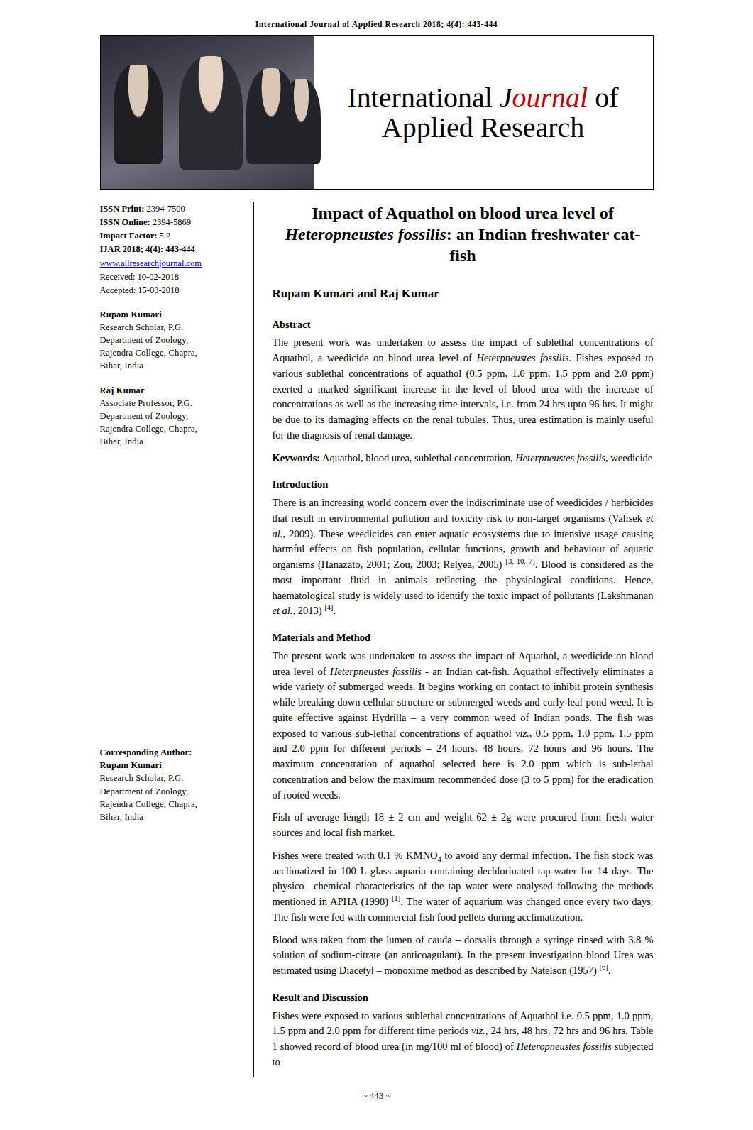International Journal of Applied Research 2018; 4(4): 443-444
International Journal of Applied Research
ISSN Print: 2394-7500
ISSN Online: 2394-5869
Impact Factor: 5.2
IJAR 2018; 4(4): 443-444
www.allresearchjournal.com
Received: 10-02-2018
Accepted: 15-03-2018
Rupam Kumari
Research Scholar, P.G.
Department of Zoology,
Rajendra College, Chapra,
Bihar, India
Raj Kumar
Associate Professor, P.G.
Department of Zoology,
Rajendra College, Chapra,
Bihar, India
Corresponding Author:
Rupam Kumari
Research Scholar, P.G.
Department of Zoology,
Rajendra College, Chapra,
Bihar, India
Impact of Aquathol on blood urea level of Heteropneustes fossilis: an Indian freshwater cat-fish
Rupam Kumari and Raj Kumar
Abstract
The present work was undertaken to assess the impact of sublethal concentrations of Aquathol, a weedicide on blood urea level of Heterpneustes fossilis. Fishes exposed to various sublethal concentrations of aquathol (0.5 ppm, 1.0 ppm, 1.5 ppm and 2.0 ppm) exerted a marked significant increase in the level of blood urea with the increase of concentrations as well as the increasing time intervals, i.e. from 24 hrs upto 96 hrs. It might be due to its damaging effects on the renal tubules. Thus, urea estimation is mainly useful for the diagnosis of renal damage.
Keywords: Aquathol, blood urea, sublethal concentration, Heterpneustes fossilis, weedicide
Introduction
There is an increasing world concern over the indiscriminate use of weedicides / herbicides that result in environmental pollution and toxicity risk to non-target organisms (Valisek et al., 2009). These weedicides can enter aquatic ecosystems due to intensive usage causing harmful effects on fish population, cellular functions, growth and behaviour of aquatic organisms (Hanazato, 2001; Zou, 2003; Relyea, 2005) [3, 10, 7]. Blood is considered as the most important fluid in animals reflecting the physiological conditions. Hence, haematological study is widely used to identify the toxic impact of pollutants (Lakshmanan et al., 2013) [4].
Materials and Method
The present work was undertaken to assess the impact of Aquathol, a weedicide on blood urea level of Heterpneustes fossilis - an Indian cat-fish. Aquathol effectively eliminates a wide variety of submerged weeds. It begins working on contact to inhibit protein synthesis while breaking down cellular structure or submerged weeds and curly-leaf pond weed. It is quite effective against Hydrilla – a very common weed of Indian ponds. The fish was exposed to various sub-lethal concentrations of aquathol viz., 0.5 ppm, 1.0 ppm, 1.5 ppm and 2.0 ppm for different periods – 24 hours, 48 hours, 72 hours and 96 hours. The maximum concentration of aquathol selected here is 2.0 ppm which is sub-lethal concentration and below the maximum recommended dose (3 to 5 ppm) for the eradication of rooted weeds.
Fish of average length 18 ± 2 cm and weight 62 ± 2g were procured from fresh water sources and local fish market.
Fishes were treated with 0.1 % KMNO4 to avoid any dermal infection. The fish stock was acclimatized in 100 L glass aquaria containing dechlorinated tap-water for 14 days. The physico –chemical characteristics of the tap water were analysed following the methods mentioned in APHA (1998) [1]. The water of aquarium was changed once every two days. The fish were fed with commercial fish food pellets during acclimatization.
Blood was taken from the lumen of cauda – dorsalis through a syringe rinsed with 3.8 % solution of sodium-citrate (an anticoagulant). In the present investigation blood Urea was estimated using Diacetyl – monoxime method as described by Natelson (1957) [6].
Result and Discussion
Fishes were exposed to various sublethal concentrations of Aquathol i.e. 0.5 ppm, 1.0 ppm, 1.5 ppm and 2.0 ppm for different time periods viz., 24 hrs, 48 hrs, 72 hrs and 96 hrs. Table 1 showed record of blood urea (in mg/100 ml of blood) of Heteropneustes fossilis subjected to
~ 443 ~